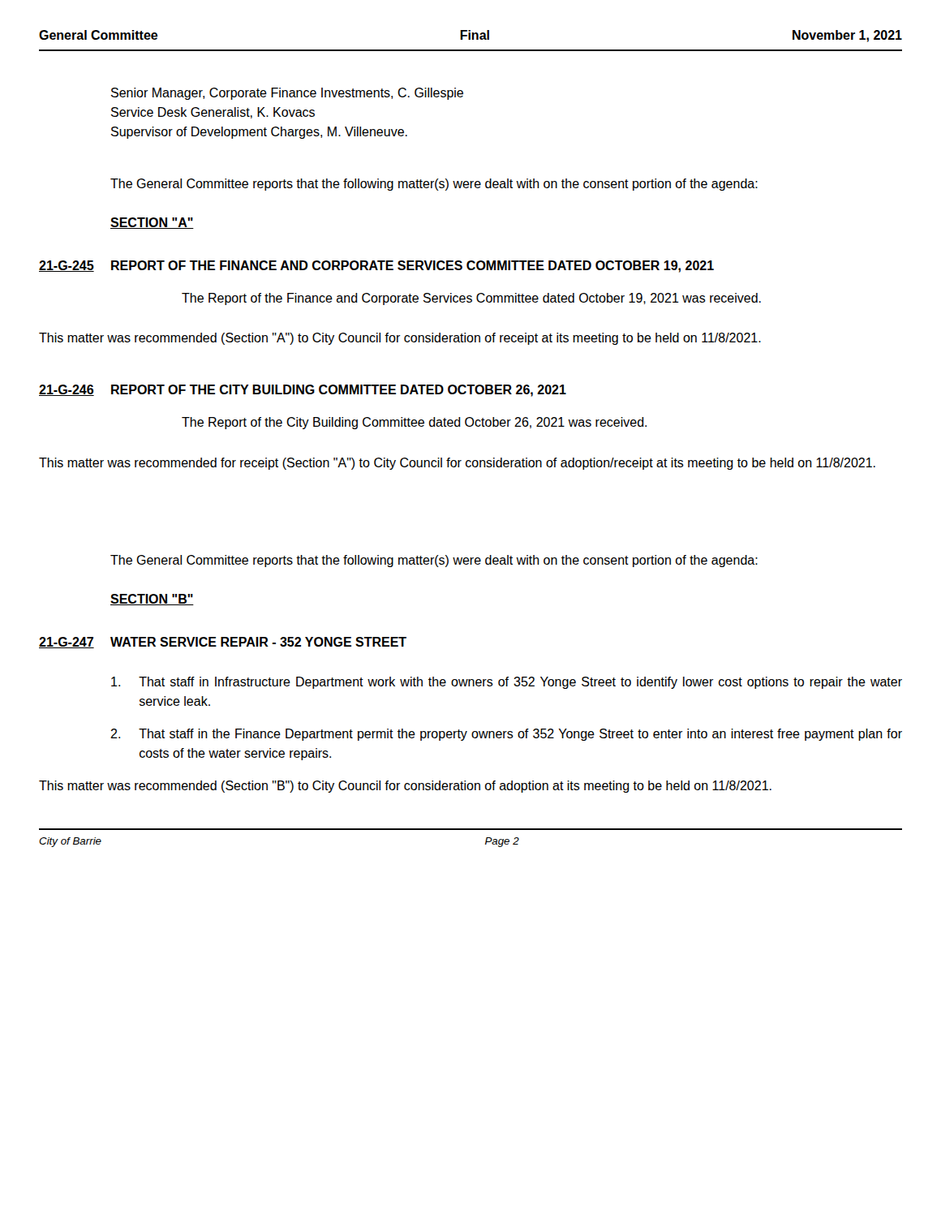General Committee
Final
November 1, 2021
Senior Manager, Corporate Finance Investments, C. Gillespie
Service Desk Generalist, K. Kovacs
Supervisor of Development Charges, M. Villeneuve.
The General Committee reports that the following matter(s) were dealt with on the consent portion of the agenda:
SECTION "A"
21-G-245
REPORT OF THE FINANCE AND CORPORATE SERVICES COMMITTEE DATED OCTOBER 19, 2021
The Report of the Finance and Corporate Services Committee dated October 19, 2021 was received.
This matter was recommended (Section "A") to City Council for consideration of receipt at its meeting to be held on 11/8/2021.
21-G-246
REPORT OF THE CITY BUILDING COMMITTEE DATED OCTOBER 26, 2021
The Report of the City Building Committee dated October 26, 2021 was received.
This matter was recommended for receipt (Section "A") to City Council for consideration of adoption/receipt at its meeting to be held on 11/8/2021.
The General Committee reports that the following matter(s) were dealt with on the consent portion of the agenda:
SECTION "B"
21-G-247
WATER SERVICE REPAIR - 352 YONGE STREET
1.
That staff in Infrastructure Department work with the owners of 352 Yonge Street to identify lower cost options to repair the water service leak.
2.
That staff in the Finance Department permit the property owners of 352 Yonge Street to enter into an interest free payment plan for costs of the water service repairs.
This matter was recommended (Section "B") to City Council for consideration of adoption at its meeting to be held on 11/8/2021.
City of Barrie
Page 2